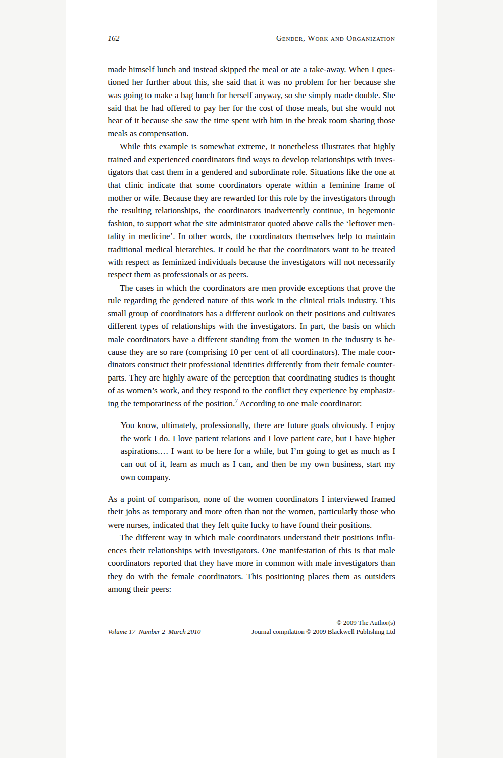162 Gender, Work and Organization
made himself lunch and instead skipped the meal or ate a take-away. When I questioned her further about this, she said that it was no problem for her because she was going to make a bag lunch for herself anyway, so she simply made double. She said that he had offered to pay her for the cost of those meals, but she would not hear of it because she saw the time spent with him in the break room sharing those meals as compensation.
While this example is somewhat extreme, it nonetheless illustrates that highly trained and experienced coordinators find ways to develop relationships with investigators that cast them in a gendered and subordinate role. Situations like the one at that clinic indicate that some coordinators operate within a feminine frame of mother or wife. Because they are rewarded for this role by the investigators through the resulting relationships, the coordinators inadvertently continue, in hegemonic fashion, to support what the site administrator quoted above calls the ‘leftover mentality in medicine’. In other words, the coordinators themselves help to maintain traditional medical hierarchies. It could be that the coordinators want to be treated with respect as feminized individuals because the investigators will not necessarily respect them as professionals or as peers.
The cases in which the coordinators are men provide exceptions that prove the rule regarding the gendered nature of this work in the clinical trials industry. This small group of coordinators has a different outlook on their positions and cultivates different types of relationships with the investigators. In part, the basis on which male coordinators have a different standing from the women in the industry is because they are so rare (comprising 10 per cent of all coordinators). The male coordinators construct their professional identities differently from their female counterparts. They are highly aware of the perception that coordinating studies is thought of as women’s work, and they respond to the conflict they experience by emphasizing the temporariness of the position.7 According to one male coordinator:
You know, ultimately, professionally, there are future goals obviously. I enjoy the work I do. I love patient relations and I love patient care, but I have higher aspirations.… I want to be here for a while, but I’m going to get as much as I can out of it, learn as much as I can, and then be my own business, start my own company.
As a point of comparison, none of the women coordinators I interviewed framed their jobs as temporary and more often than not the women, particularly those who were nurses, indicated that they felt quite lucky to have found their positions.
The different way in which male coordinators understand their positions influences their relationships with investigators. One manifestation of this is that male coordinators reported that they have more in common with male investigators than they do with the female coordinators. This positioning places them as outsiders among their peers:
Volume 17 Number 2 March 2010
© 2009 The Author(s)
Journal compilation © 2009 Blackwell Publishing Ltd